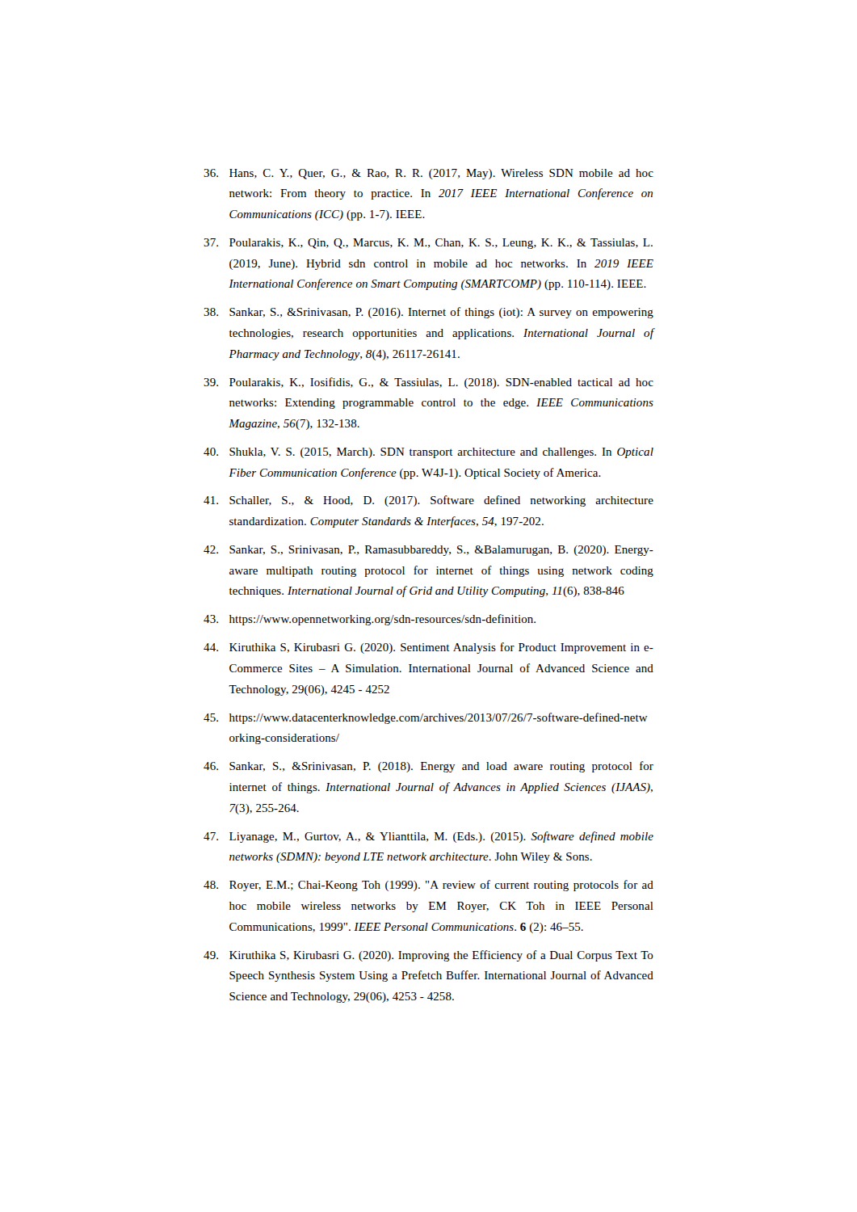Hans, C. Y., Quer, G., & Rao, R. R. (2017, May). Wireless SDN mobile ad hoc network: From theory to practice. In 2017 IEEE International Conference on Communications (ICC) (pp. 1-7). IEEE.
Poularakis, K., Qin, Q., Marcus, K. M., Chan, K. S., Leung, K. K., & Tassiulas, L. (2019, June). Hybrid sdn control in mobile ad hoc networks. In 2019 IEEE International Conference on Smart Computing (SMARTCOMP) (pp. 110-114). IEEE.
Sankar, S., &Srinivasan, P. (2016). Internet of things (iot): A survey on empowering technologies, research opportunities and applications. International Journal of Pharmacy and Technology, 8(4), 26117-26141.
Poularakis, K., Iosifidis, G., & Tassiulas, L. (2018). SDN-enabled tactical ad hoc networks: Extending programmable control to the edge. IEEE Communications Magazine, 56(7), 132-138.
Shukla, V. S. (2015, March). SDN transport architecture and challenges. In Optical Fiber Communication Conference (pp. W4J-1). Optical Society of America.
Schaller, S., & Hood, D. (2017). Software defined networking architecture standardization. Computer Standards & Interfaces, 54, 197-202.
Sankar, S., Srinivasan, P., Ramasubbareddy, S., &Balamurugan, B. (2020). Energy-aware multipath routing protocol for internet of things using network coding techniques. International Journal of Grid and Utility Computing, 11(6), 838-846
https://www.opennetworking.org/sdn-resources/sdn-definition.
Kiruthika S, Kirubasri G. (2020). Sentiment Analysis for Product Improvement in e-Commerce Sites – A Simulation. International Journal of Advanced Science and Technology, 29(06), 4245 - 4252
https://www.datacenterknowledge.com/archives/2013/07/26/7-software-defined-networking-considerations/
Sankar, S., &Srinivasan, P. (2018). Energy and load aware routing protocol for internet of things. International Journal of Advances in Applied Sciences (IJAAS), 7(3), 255-264.
Liyanage, M., Gurtov, A., & Ylianttila, M. (Eds.). (2015). Software defined mobile networks (SDMN): beyond LTE network architecture. John Wiley & Sons.
Royer, E.M.; Chai-Keong Toh (1999). "A review of current routing protocols for ad hoc mobile wireless networks by EM Royer, CK Toh in IEEE Personal Communications, 1999". IEEE Personal Communications. 6 (2): 46–55.
Kiruthika S, Kirubasri G. (2020). Improving the Efficiency of a Dual Corpus Text To Speech Synthesis System Using a Prefetch Buffer. International Journal of Advanced Science and Technology, 29(06), 4253 - 4258.